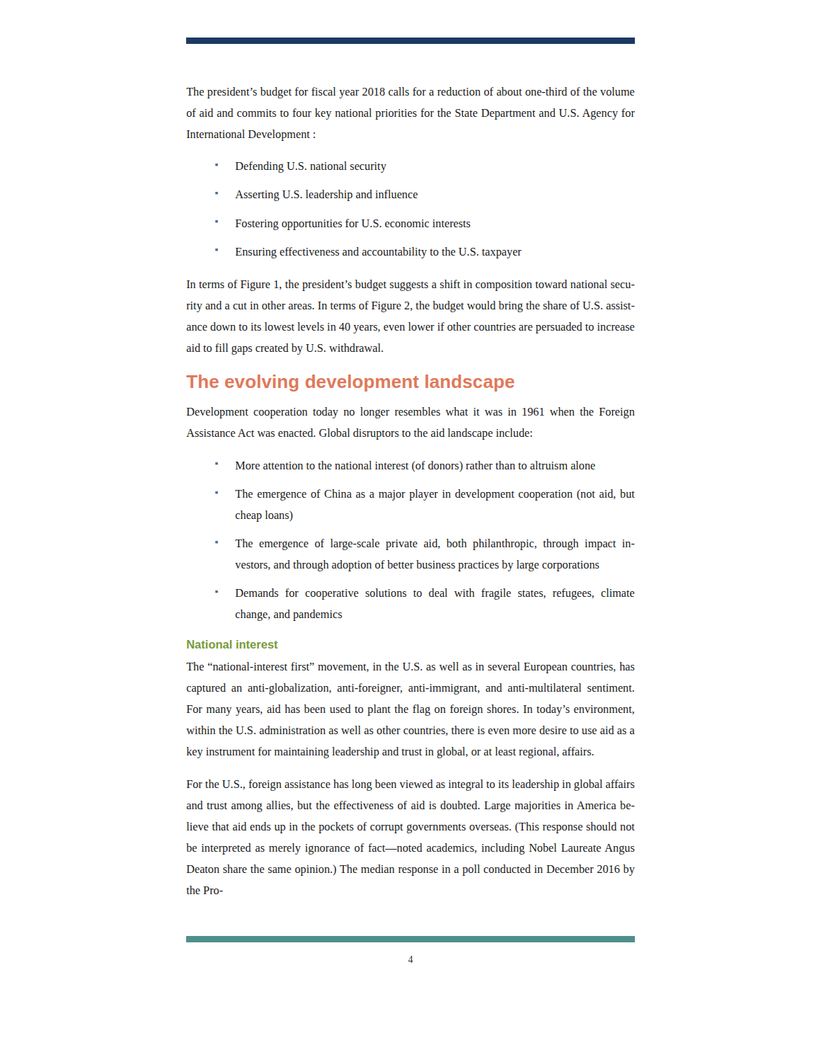The president’s budget for fiscal year 2018 calls for a reduction of about one-third of the volume of aid and commits to four key national priorities for the State Department and U.S. Agency for International Development :
Defending U.S. national security
Asserting U.S. leadership and influence
Fostering opportunities for U.S. economic interests
Ensuring effectiveness and accountability to the U.S. taxpayer
In terms of Figure 1, the president’s budget suggests a shift in composition toward national security and a cut in other areas. In terms of Figure 2, the budget would bring the share of U.S. assistance down to its lowest levels in 40 years, even lower if other countries are persuaded to increase aid to fill gaps created by U.S. withdrawal.
The evolving development landscape
Development cooperation today no longer resembles what it was in 1961 when the Foreign Assistance Act was enacted. Global disruptors to the aid landscape include:
More attention to the national interest (of donors) rather than to altruism alone
The emergence of China as a major player in development cooperation (not aid, but cheap loans)
The emergence of large-scale private aid, both philanthropic, through impact investors, and through adoption of better business practices by large corporations
Demands for cooperative solutions to deal with fragile states, refugees, climate change, and pandemics
National interest
The “national-interest first” movement, in the U.S. as well as in several European countries, has captured an anti-globalization, anti-foreigner, anti-immigrant, and anti-multilateral sentiment. For many years, aid has been used to plant the flag on foreign shores. In today’s environment, within the U.S. administration as well as other countries, there is even more desire to use aid as a key instrument for maintaining leadership and trust in global, or at least regional, affairs.
For the U.S., foreign assistance has long been viewed as integral to its leadership in global affairs and trust among allies, but the effectiveness of aid is doubted. Large majorities in America believe that aid ends up in the pockets of corrupt governments overseas. (This response should not be interpreted as merely ignorance of fact—noted academics, including Nobel Laureate Angus Deaton share the same opinion.) The median response in a poll conducted in December 2016 by the Pro-
4